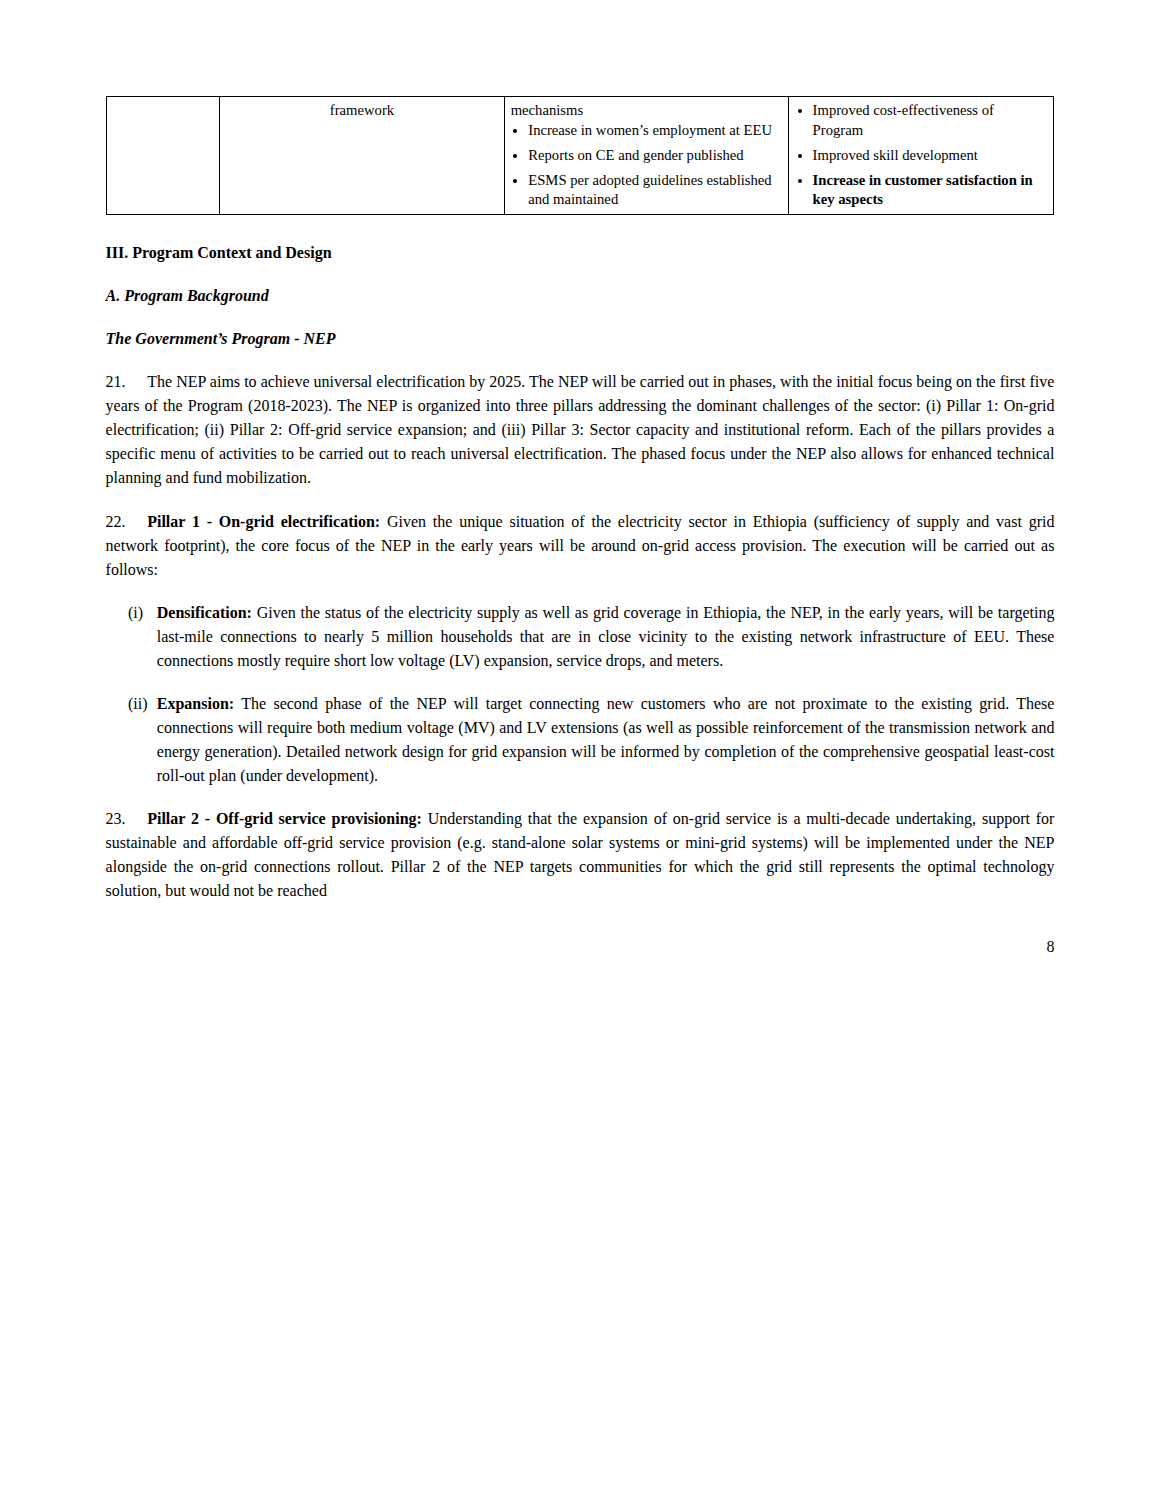| | framework | mechanisms Increase in women’s employment at EEU Reports on CE and gender published ESMS per adopted guidelines established and maintained | Improved cost-effectiveness of Program Improved skill development Increase in customer satisfaction in key aspects |
III. Program Context and Design
A. Program Background
The Government’s Program - NEP
21. The NEP aims to achieve universal electrification by 2025. The NEP will be carried out in phases, with the initial focus being on the first five years of the Program (2018-2023). The NEP is organized into three pillars addressing the dominant challenges of the sector: (i) Pillar 1: On-grid electrification; (ii) Pillar 2: Off-grid service expansion; and (iii) Pillar 3: Sector capacity and institutional reform. Each of the pillars provides a specific menu of activities to be carried out to reach universal electrification. The phased focus under the NEP also allows for enhanced technical planning and fund mobilization.
22. Pillar 1 - On-grid electrification: Given the unique situation of the electricity sector in Ethiopia (sufficiency of supply and vast grid network footprint), the core focus of the NEP in the early years will be around on-grid access provision. The execution will be carried out as follows:
(i) Densification: Given the status of the electricity supply as well as grid coverage in Ethiopia, the NEP, in the early years, will be targeting last-mile connections to nearly 5 million households that are in close vicinity to the existing network infrastructure of EEU. These connections mostly require short low voltage (LV) expansion, service drops, and meters.
(ii) Expansion: The second phase of the NEP will target connecting new customers who are not proximate to the existing grid. These connections will require both medium voltage (MV) and LV extensions (as well as possible reinforcement of the transmission network and energy generation). Detailed network design for grid expansion will be informed by completion of the comprehensive geospatial least-cost roll-out plan (under development).
23. Pillar 2 - Off-grid service provisioning: Understanding that the expansion of on-grid service is a multi-decade undertaking, support for sustainable and affordable off-grid service provision (e.g. stand-alone solar systems or mini-grid systems) will be implemented under the NEP alongside the on-grid connections rollout. Pillar 2 of the NEP targets communities for which the grid still represents the optimal technology solution, but would not be reached
8